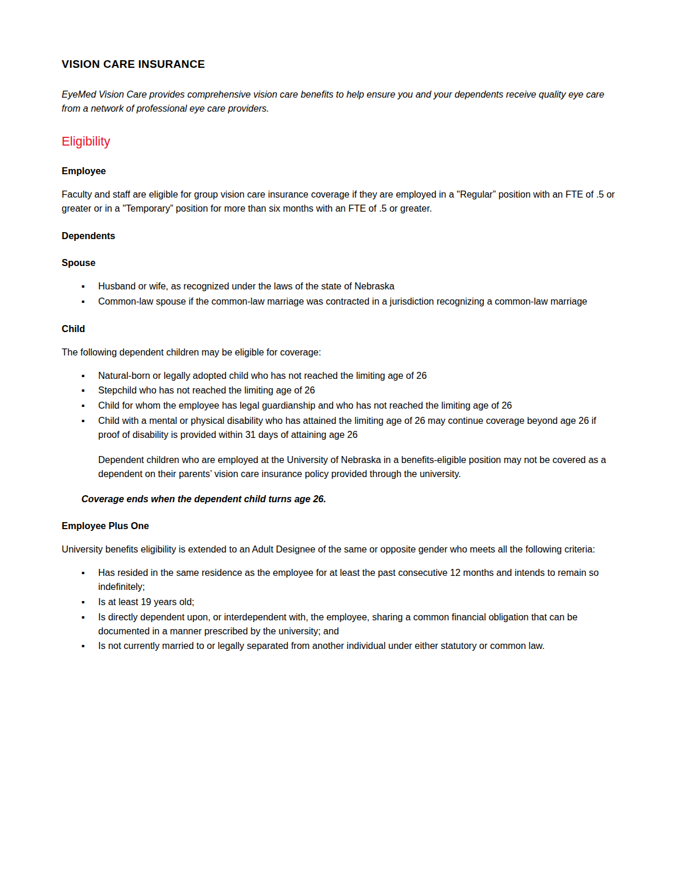VISION CARE INSURANCE
EyeMed Vision Care provides comprehensive vision care benefits to help ensure you and your dependents receive quality eye care from a network of professional eye care providers.
Eligibility
Employee
Faculty and staff are eligible for group vision care insurance coverage if they are employed in a "Regular” position with an FTE of .5 or greater or in a "Temporary” position for more than six months with an FTE of .5 or greater.
Dependents
Spouse
Husband or wife, as recognized under the laws of the state of Nebraska
Common-law spouse if the common-law marriage was contracted in a jurisdiction recognizing a common-law marriage
Child
The following dependent children may be eligible for coverage:
Natural-born or legally adopted child who has not reached the limiting age of 26
Stepchild who has not reached the limiting age of 26
Child for whom the employee has legal guardianship and who has not reached the limiting age of 26
Child with a mental or physical disability who has attained the limiting age of 26 may continue coverage beyond age 26 if proof of disability is provided within 31 days of attaining age 26
Dependent children who are employed at the University of Nebraska in a benefits-eligible position may not be covered as a dependent on their parents’ vision care insurance policy provided through the university.
Coverage ends when the dependent child turns age 26.
Employee Plus One
University benefits eligibility is extended to an Adult Designee of the same or opposite gender who meets all the following criteria:
Has resided in the same residence as the employee for at least the past consecutive 12 months and intends to remain so indefinitely;
Is at least 19 years old;
Is directly dependent upon, or interdependent with, the employee, sharing a common financial obligation that can be documented in a manner prescribed by the university; and
Is not currently married to or legally separated from another individual under either statutory or common law.